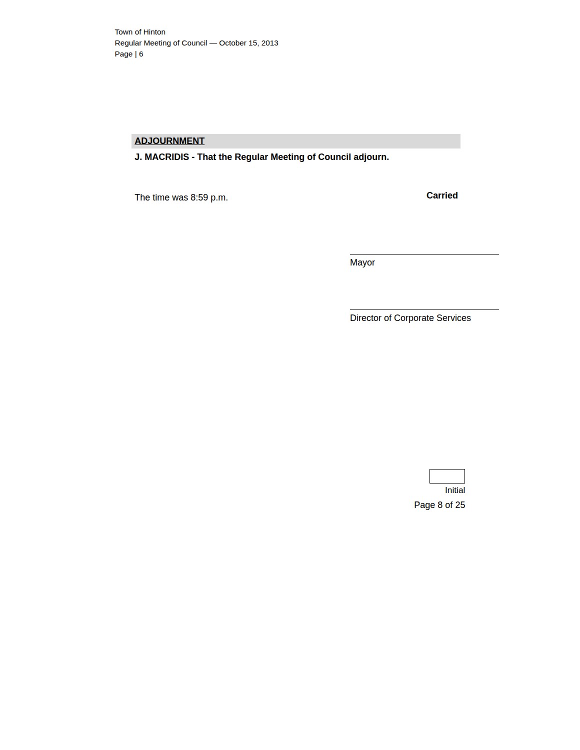Town of Hinton
Regular Meeting of Council — October 15, 2013
Page | 6
ADJOURNMENT
J. MACRIDIS - That the Regular Meeting of Council adjourn.
Carried
The time was 8:59 p.m.
Mayor
Director of Corporate Services
Initial
Page 8 of 25